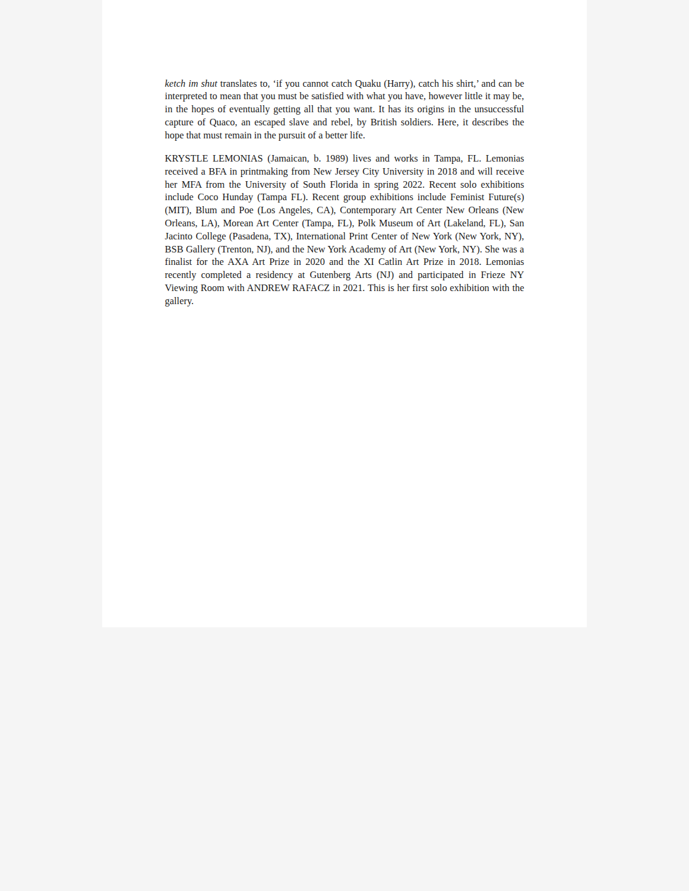ketch im shut translates to, ‘if you cannot catch Quaku (Harry), catch his shirt,’ and can be interpreted to mean that you must be satisfied with what you have, however little it may be, in the hopes of eventually getting all that you want. It has its origins in the unsuccessful capture of Quaco, an escaped slave and rebel, by British soldiers. Here, it describes the hope that must remain in the pursuit of a better life.
KRYSTLE LEMONIAS (Jamaican, b. 1989) lives and works in Tampa, FL. Lemonias received a BFA in printmaking from New Jersey City University in 2018 and will receive her MFA from the University of South Florida in spring 2022. Recent solo exhibitions include Coco Hunday (Tampa FL). Recent group exhibitions include Feminist Future(s) (MIT), Blum and Poe (Los Angeles, CA), Contemporary Art Center New Orleans (New Orleans, LA), Morean Art Center (Tampa, FL), Polk Museum of Art (Lakeland, FL), San Jacinto College (Pasadena, TX), International Print Center of New York (New York, NY), BSB Gallery (Trenton, NJ), and the New York Academy of Art (New York, NY). She was a finalist for the AXA Art Prize in 2020 and the XI Catlin Art Prize in 2018. Lemonias recently completed a residency at Gutenberg Arts (NJ) and participated in Frieze NY Viewing Room with ANDREW RAFACZ in 2021. This is her first solo exhibition with the gallery.